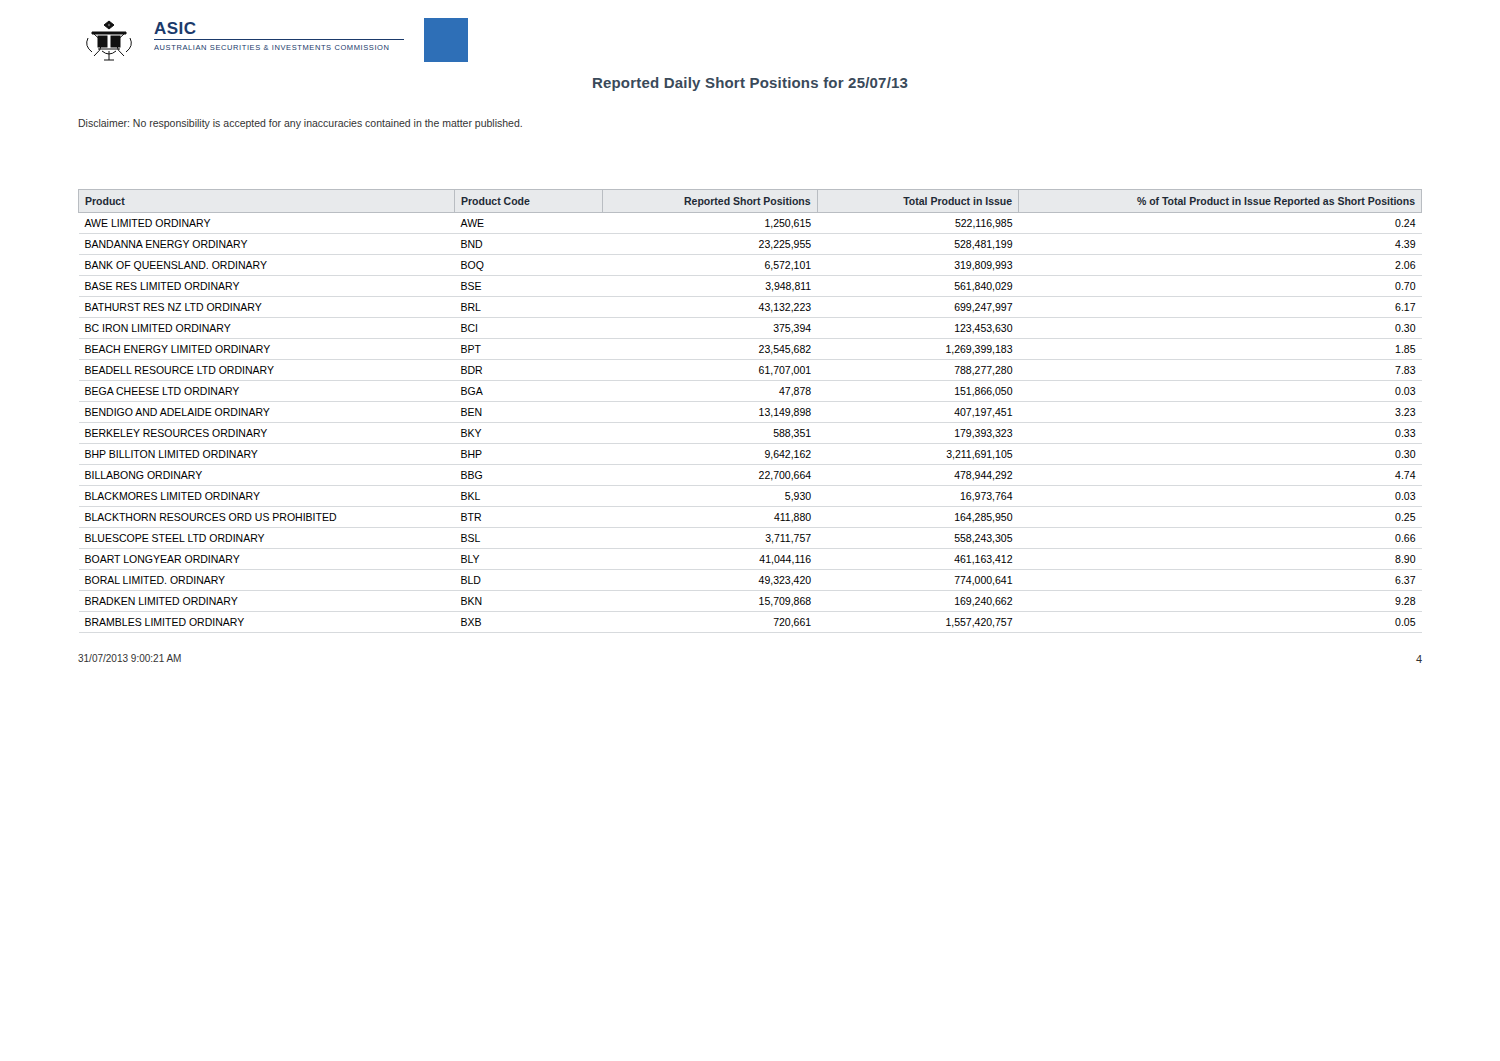ASIC
Australian Securities & Investments Commission
Reported Daily Short Positions for 25/07/13
Disclaimer: No responsibility is accepted for any inaccuracies contained in the matter published.
| Product | Product Code | Reported Short Positions | Total Product in Issue | % of Total Product in Issue Reported as Short Positions |
| --- | --- | --- | --- | --- |
| AWE LIMITED ORDINARY | AWE | 1,250,615 | 522,116,985 | 0.24 |
| BANDANNA ENERGY ORDINARY | BND | 23,225,955 | 528,481,199 | 4.39 |
| BANK OF QUEENSLAND. ORDINARY | BOQ | 6,572,101 | 319,809,993 | 2.06 |
| BASE RES LIMITED ORDINARY | BSE | 3,948,811 | 561,840,029 | 0.70 |
| BATHURST RES NZ LTD ORDINARY | BRL | 43,132,223 | 699,247,997 | 6.17 |
| BC IRON LIMITED ORDINARY | BCI | 375,394 | 123,453,630 | 0.30 |
| BEACH ENERGY LIMITED ORDINARY | BPT | 23,545,682 | 1,269,399,183 | 1.85 |
| BEADELL RESOURCE LTD ORDINARY | BDR | 61,707,001 | 788,277,280 | 7.83 |
| BEGA CHEESE LTD ORDINARY | BGA | 47,878 | 151,866,050 | 0.03 |
| BENDIGO AND ADELAIDE ORDINARY | BEN | 13,149,898 | 407,197,451 | 3.23 |
| BERKELEY RESOURCES ORDINARY | BKY | 588,351 | 179,393,323 | 0.33 |
| BHP BILLITON LIMITED ORDINARY | BHP | 9,642,162 | 3,211,691,105 | 0.30 |
| BILLABONG ORDINARY | BBG | 22,700,664 | 478,944,292 | 4.74 |
| BLACKMORES LIMITED ORDINARY | BKL | 5,930 | 16,973,764 | 0.03 |
| BLACKTHORN RESOURCES ORD US PROHIBITED | BTR | 411,880 | 164,285,950 | 0.25 |
| BLUESCOPE STEEL LTD ORDINARY | BSL | 3,711,757 | 558,243,305 | 0.66 |
| BOART LONGYEAR ORDINARY | BLY | 41,044,116 | 461,163,412 | 8.90 |
| BORAL LIMITED. ORDINARY | BLD | 49,323,420 | 774,000,641 | 6.37 |
| BRADKEN LIMITED ORDINARY | BKN | 15,709,868 | 169,240,662 | 9.28 |
| BRAMBLES LIMITED ORDINARY | BXB | 720,661 | 1,557,420,757 | 0.05 |
31/07/2013 9:00:21 AM
4